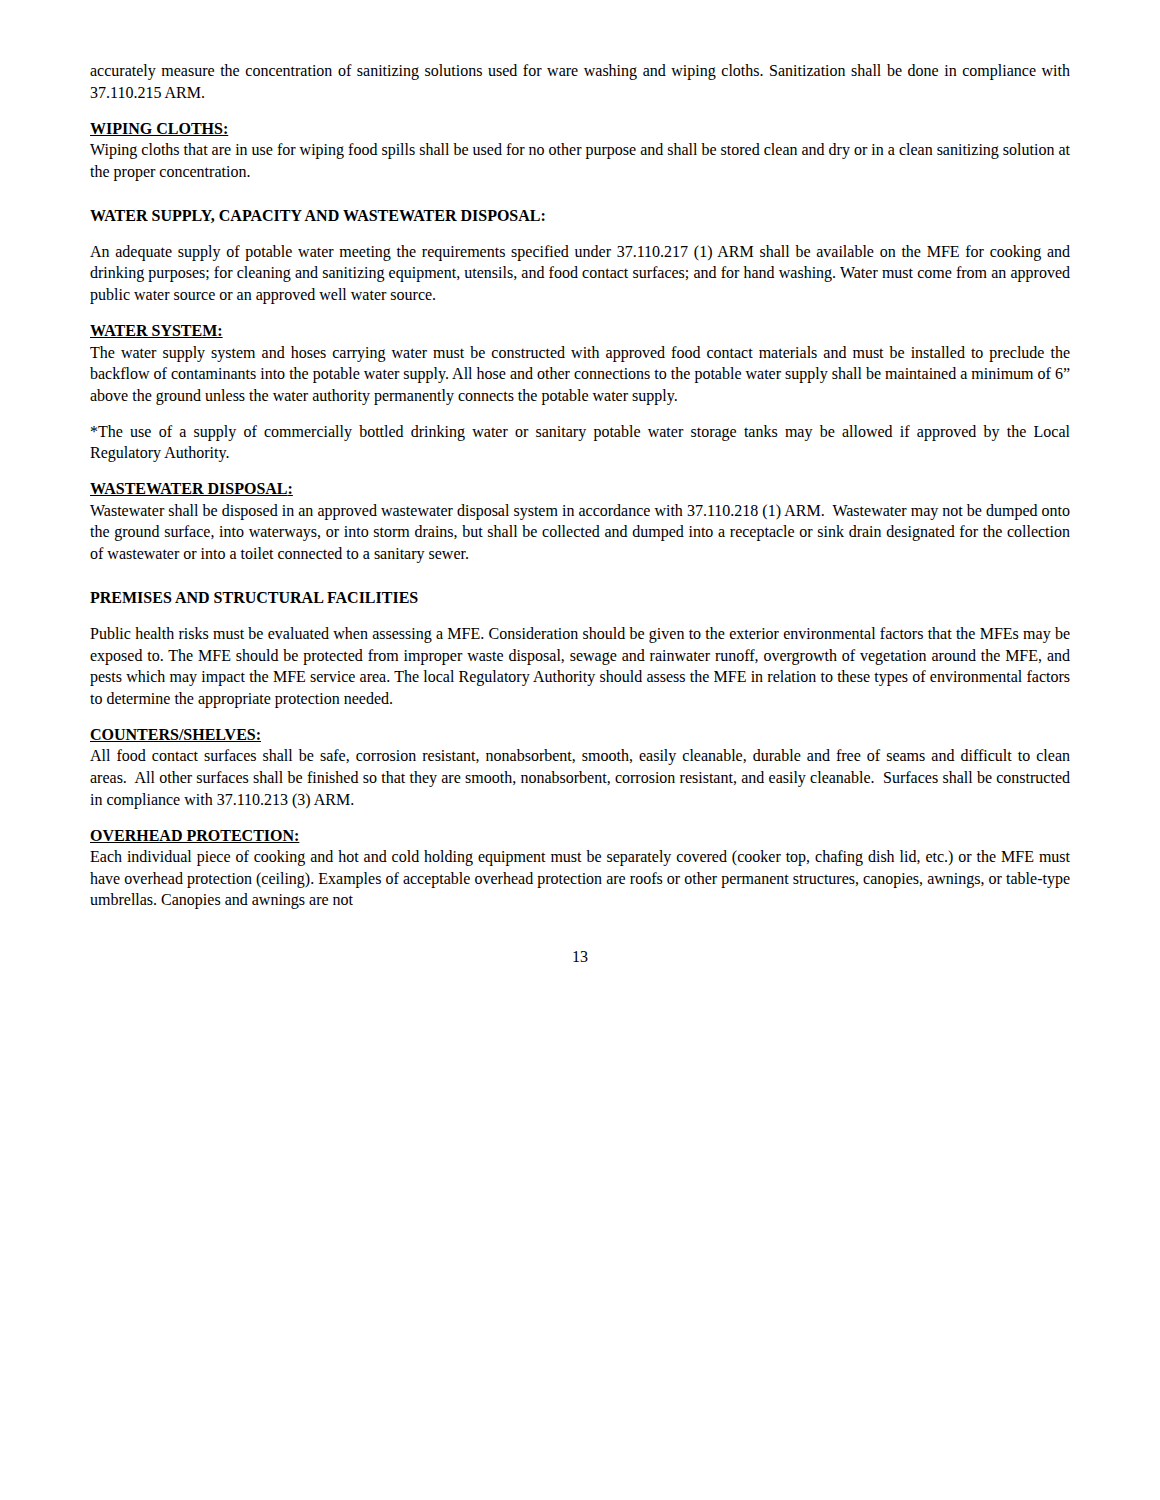accurately measure the concentration of sanitizing solutions used for ware washing and wiping cloths. Sanitization shall be done in compliance with 37.110.215 ARM.
Wiping Cloths:
Wiping cloths that are in use for wiping food spills shall be used for no other purpose and shall be stored clean and dry or in a clean sanitizing solution at the proper concentration.
Water Supply, Capacity and Wastewater Disposal:
An adequate supply of potable water meeting the requirements specified under 37.110.217 (1) ARM shall be available on the MFE for cooking and drinking purposes; for cleaning and sanitizing equipment, utensils, and food contact surfaces; and for hand washing. Water must come from an approved public water source or an approved well water source.
Water System:
The water supply system and hoses carrying water must be constructed with approved food contact materials and must be installed to preclude the backflow of contaminants into the potable water supply. All hose and other connections to the potable water supply shall be maintained a minimum of 6” above the ground unless the water authority permanently connects the potable water supply.
*The use of a supply of commercially bottled drinking water or sanitary potable water storage tanks may be allowed if approved by the Local Regulatory Authority.
Wastewater Disposal:
Wastewater shall be disposed in an approved wastewater disposal system in accordance with 37.110.218 (1) ARM. Wastewater may not be dumped onto the ground surface, into waterways, or into storm drains, but shall be collected and dumped into a receptacle or sink drain designated for the collection of wastewater or into a toilet connected to a sanitary sewer.
Premises and Structural Facilities
Public health risks must be evaluated when assessing a MFE. Consideration should be given to the exterior environmental factors that the MFEs may be exposed to. The MFE should be protected from improper waste disposal, sewage and rainwater runoff, overgrowth of vegetation around the MFE, and pests which may impact the MFE service area. The local Regulatory Authority should assess the MFE in relation to these types of environmental factors to determine the appropriate protection needed.
Counters/Shelves:
All food contact surfaces shall be safe, corrosion resistant, nonabsorbent, smooth, easily cleanable, durable and free of seams and difficult to clean areas. All other surfaces shall be finished so that they are smooth, nonabsorbent, corrosion resistant, and easily cleanable. Surfaces shall be constructed in compliance with 37.110.213 (3) ARM.
Overhead Protection:
Each individual piece of cooking and hot and cold holding equipment must be separately covered (cooker top, chafing dish lid, etc.) or the MFE must have overhead protection (ceiling). Examples of acceptable overhead protection are roofs or other permanent structures, canopies, awnings, or table-type umbrellas. Canopies and awnings are not
13